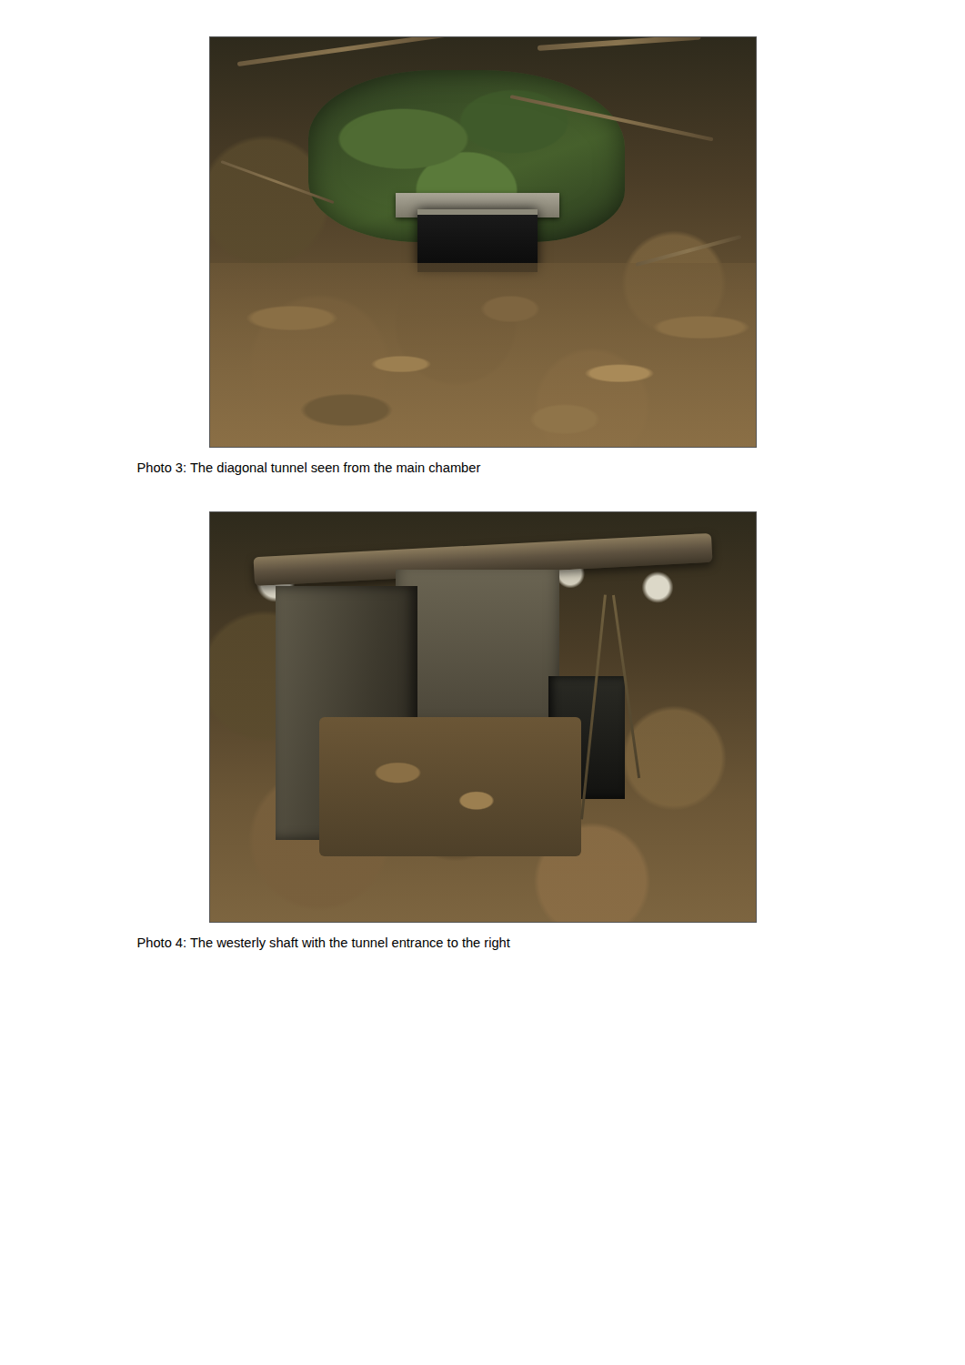Photo 3: The diagonal tunnel seen from the main chamber
Photo 4: The westerly shaft with the tunnel entrance to the right